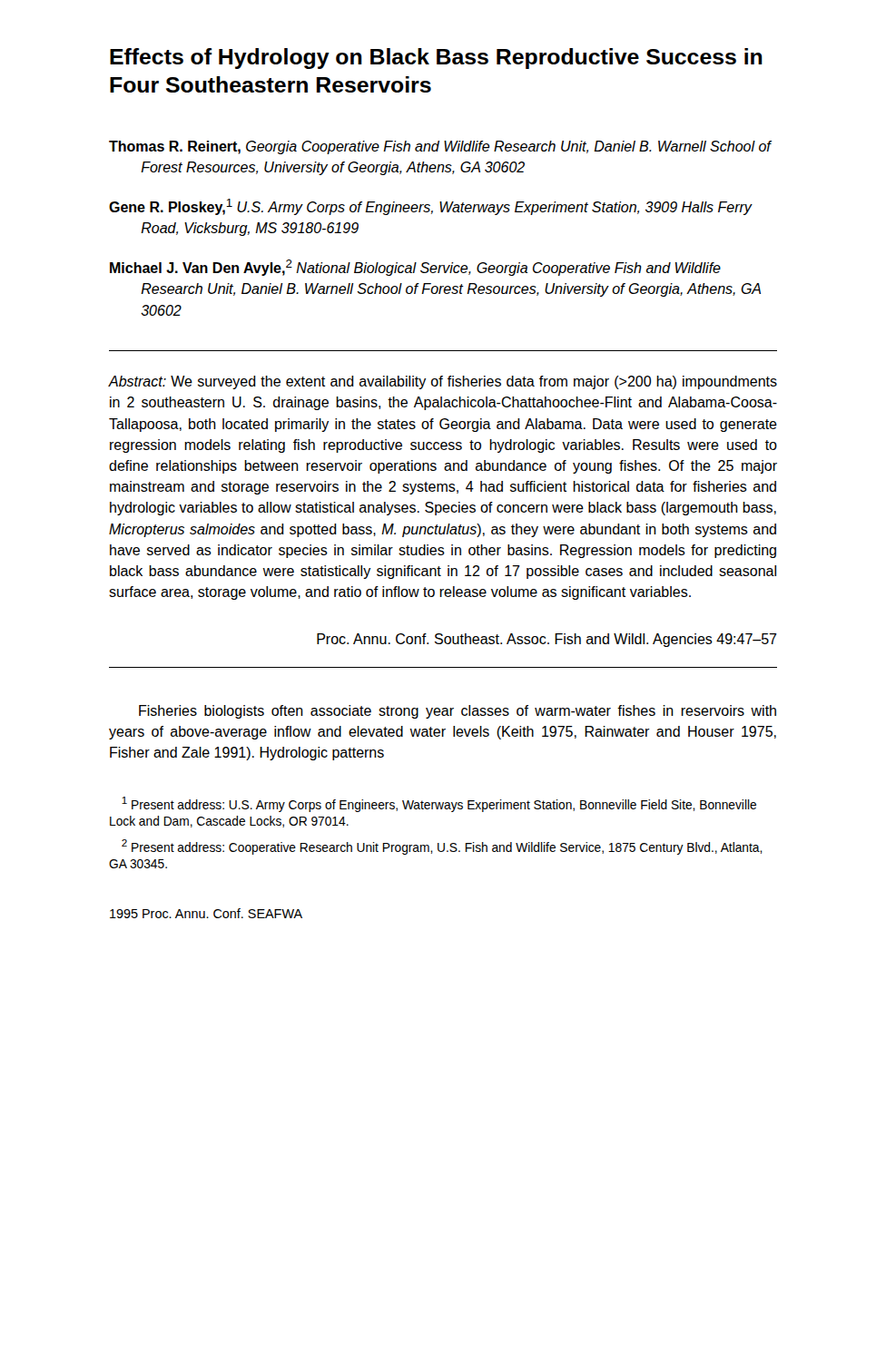Effects of Hydrology on Black Bass Reproductive Success in Four Southeastern Reservoirs
Thomas R. Reinert, Georgia Cooperative Fish and Wildlife Research Unit, Daniel B. Warnell School of Forest Resources, University of Georgia, Athens, GA 30602
Gene R. Ploskey,1 U.S. Army Corps of Engineers, Waterways Experiment Station, 3909 Halls Ferry Road, Vicksburg, MS 39180-6199
Michael J. Van Den Avyle,2 National Biological Service, Georgia Cooperative Fish and Wildlife Research Unit, Daniel B. Warnell School of Forest Resources, University of Georgia, Athens, GA 30602
Abstract: We surveyed the extent and availability of fisheries data from major (>200 ha) impoundments in 2 southeastern U. S. drainage basins, the Apalachicola-Chattahoochee-Flint and Alabama-Coosa-Tallapoosa, both located primarily in the states of Georgia and Alabama. Data were used to generate regression models relating fish reproductive success to hydrologic variables. Results were used to define relationships between reservoir operations and abundance of young fishes. Of the 25 major mainstream and storage reservoirs in the 2 systems, 4 had sufficient historical data for fisheries and hydrologic variables to allow statistical analyses. Species of concern were black bass (largemouth bass, Micropterus salmoides and spotted bass, M. punctulatus), as they were abundant in both systems and have served as indicator species in similar studies in other basins. Regression models for predicting black bass abundance were statistically significant in 12 of 17 possible cases and included seasonal surface area, storage volume, and ratio of inflow to release volume as significant variables.
Proc. Annu. Conf. Southeast. Assoc. Fish and Wildl. Agencies 49:47–57
Fisheries biologists often associate strong year classes of warm-water fishes in reservoirs with years of above-average inflow and elevated water levels (Keith 1975, Rainwater and Houser 1975, Fisher and Zale 1991). Hydrologic patterns
1 Present address: U.S. Army Corps of Engineers, Waterways Experiment Station, Bonneville Field Site, Bonneville Lock and Dam, Cascade Locks, OR 97014.
2 Present address: Cooperative Research Unit Program, U.S. Fish and Wildlife Service, 1875 Century Blvd., Atlanta, GA 30345.
1995 Proc. Annu. Conf. SEAFWA